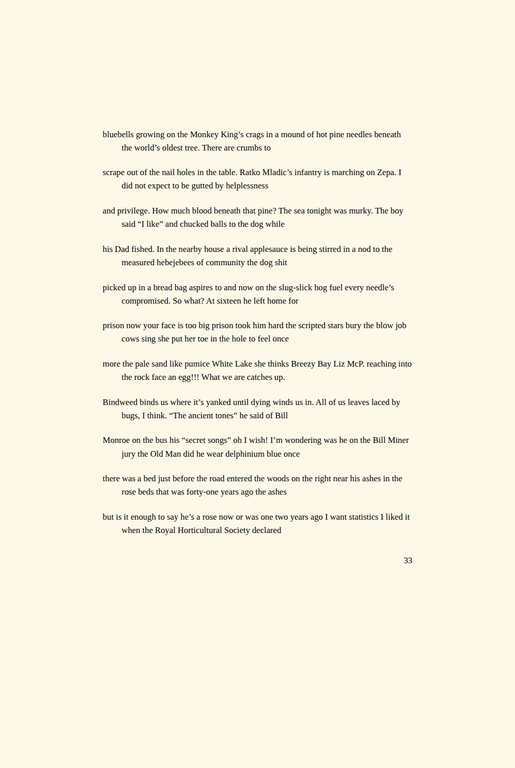bluebells growing on the Monkey King’s crags in a mound of hot pine needles beneath the world’s oldest tree. There are crumbs to
scrape out of the nail holes in the table. Ratko Mladic’s infantry is marching on Zepa. I did not expect to be gutted by helplessness
and privilege. How much blood beneath that pine? The sea tonight was murky. The boy said “I like” and chucked balls to the dog while
his Dad fished. In the nearby house a rival applesauce is being stirred in a nod to the measured hebejebees of community the dog shit
picked up in a bread bag aspires to and now on the slug-slick hog fuel every needle’s compromised. So what? At sixteen he left home for
prison now your face is too big prison took him hard the scripted stars bury the blow job cows sing she put her toe in the hole to feel once
more the pale sand like pumice White Lake she thinks Breezy Bay Liz McP. reaching into the rock face an egg!!! What we are catches up.
Bindweed binds us where it’s yanked until dying winds us in. All of us leaves laced by bugs, I think. “The ancient tones” he said of Bill
Monroe on the bus his “secret songs” oh I wish! I’m wondering was he on the Bill Miner jury the Old Man did he wear delphinium blue once
there was a bed just before the road entered the woods on the right near his ashes in the rose beds that was forty-one years ago the ashes
but is it enough to say he’s a rose now or was one two years ago I want statistics I liked it when the Royal Horticultural Society declared
33